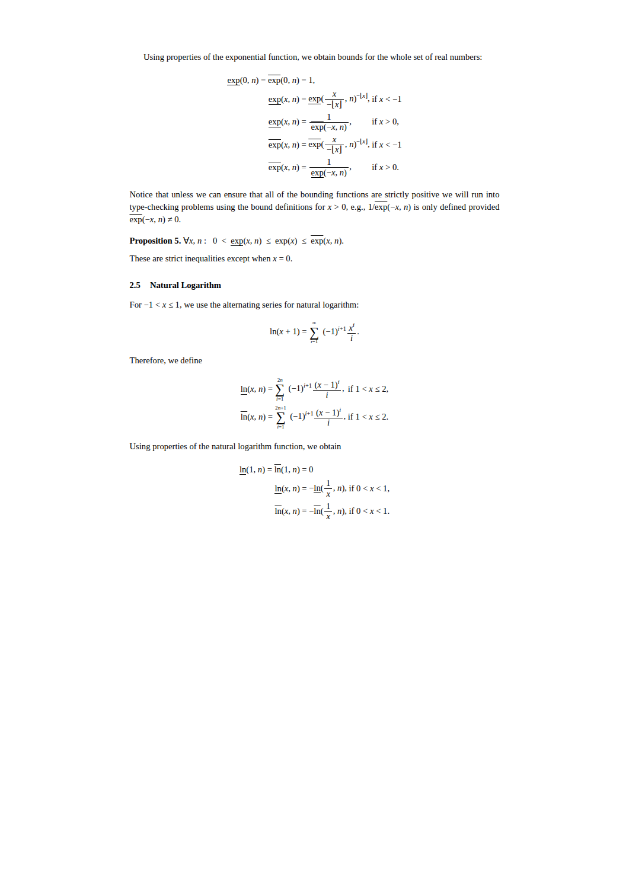Using properties of the exponential function, we obtain bounds for the whole set of real numbers:
| exp (0, n ) = exp (0, n ) | = | 1, | |
| exp ( x , n ) | = | exp ( x −⌊ x ⌋ , n ) −⌊ x ⌋ , | if x < −1 |
| exp ( x , n ) | = | 1 exp (− x , n ) , | if x > 0, |
| exp ( x , n ) | = | exp ( x −⌊ x ⌋ , n ) −⌊ x ⌋ , | if x < −1 |
| exp ( x , n ) | = | 1 exp (− x , n ) , | if x > 0. |
Notice that unless we can ensure that all of the bounding functions are strictly positive we will run into type-checking problems using the bound definitions for x > 0, e.g., 1/exp(−x, n) is only defined provided exp(−x, n) ≠ 0.
Proposition 5. ∀x, n : 0 < exp(x, n) ≤ exp(x) ≤ exp(x, n).
These are strict inequalities except when x = 0.
2.5 Natural Logarithm
For −1 < x ≤ 1, we use the alternating series for natural logarithm:
ln(x + 1) = ∞∑i=1 (−1)i+1 xi i.
Therefore, we define
| ln ( x , n ) | = | 2 n ∑ i =1 (−1) i +1 ( x − 1) i i , | if 1 < x ≤ 2, |
| ln ( x , n ) | = | 2 n +1 ∑ i =1 (−1) i +1 ( x − 1) i i , | if 1 < x ≤ 2. |
Using properties of the natural logarithm function, we obtain
| ln (1, n ) = ln (1, n ) | = | 0 | |
| ln ( x , n ) | = | − ln ( 1 x , n ), | if 0 < x < 1, |
| ln ( x , n ) | = | − ln ( 1 x , n ), | if 0 < x < 1. |